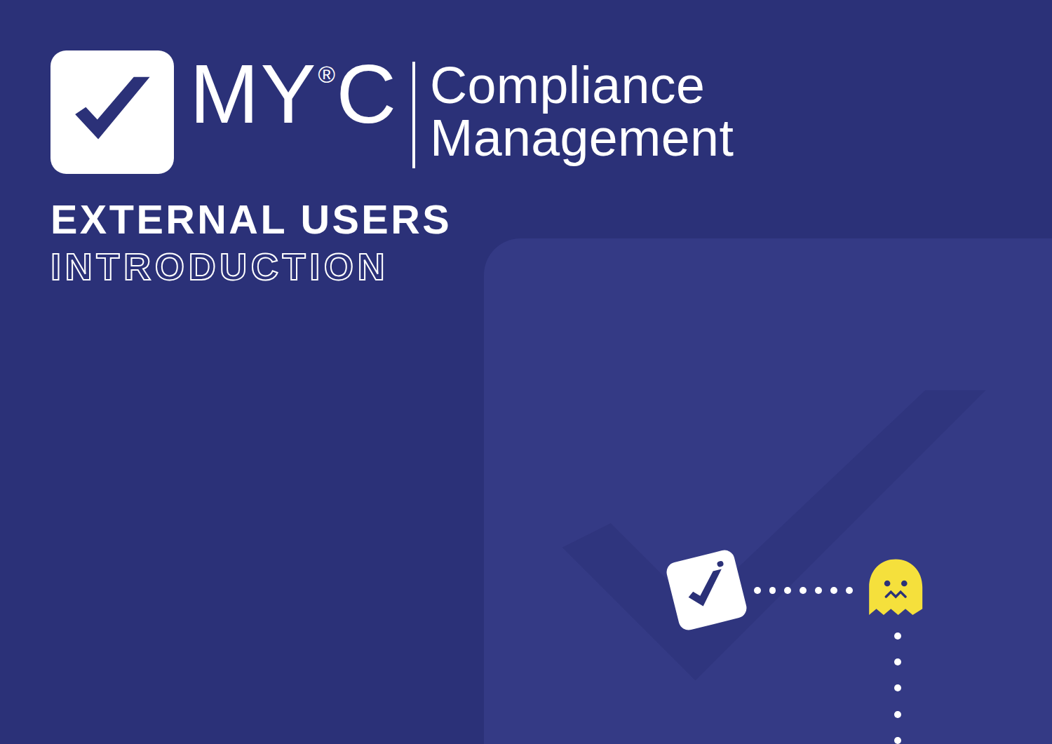MY®C
Compliance
Management
External Users
Introduction